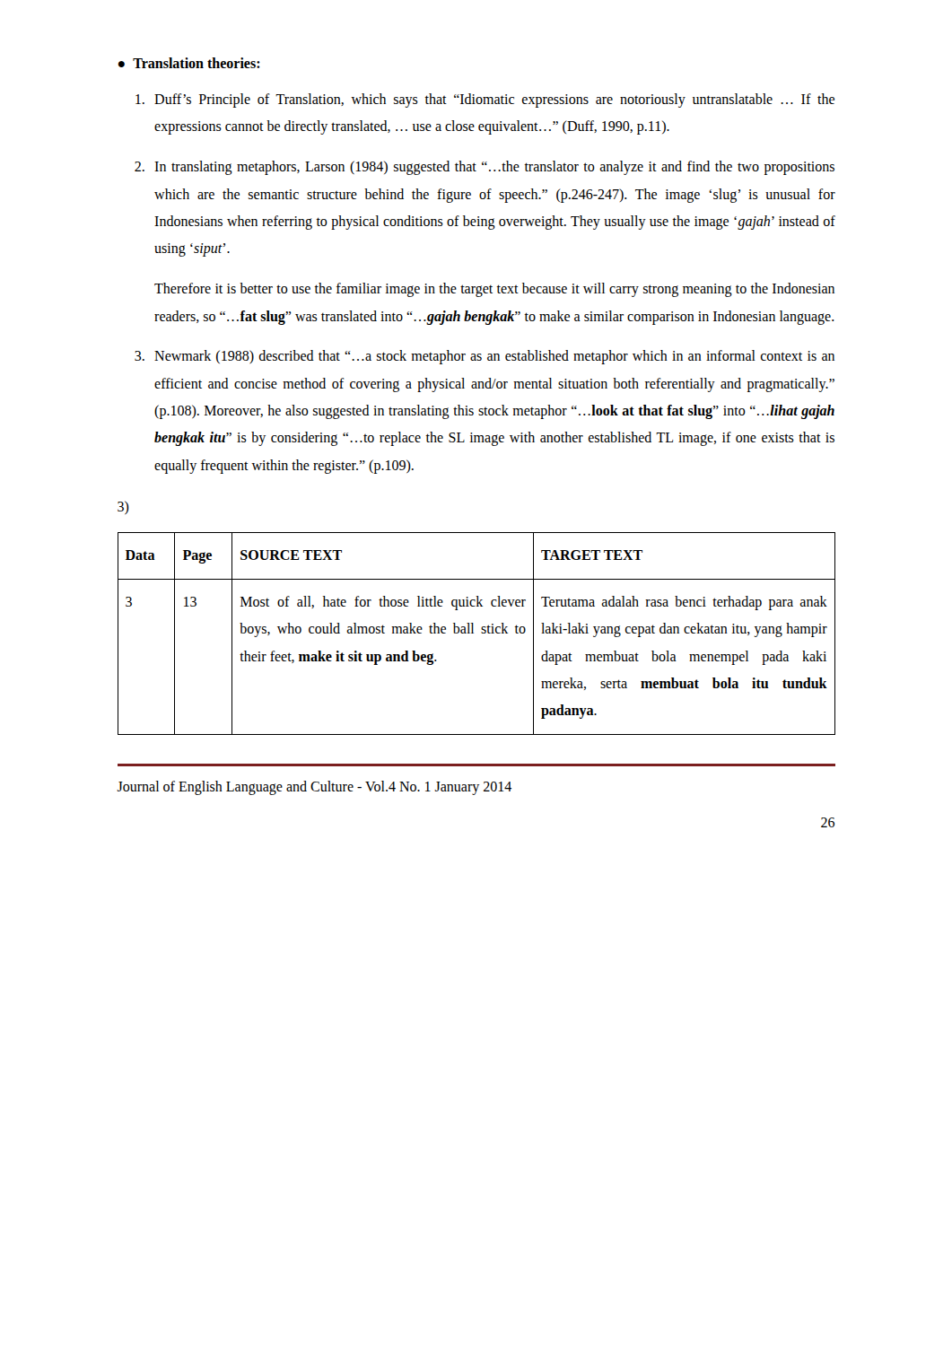● Translation theories:
Duff’s Principle of Translation, which says that “Idiomatic expressions are notoriously untranslatable … If the expressions cannot be directly translated, … use a close equivalent…” (Duff, 1990, p.11).
In translating metaphors, Larson (1984) suggested that “…the translator to analyze it and find the two propositions which are the semantic structure behind the figure of speech.” (p.246-247). The image ‘slug’ is unusual for Indonesians when referring to physical conditions of being overweight. They usually use the image ‘gajah’ instead of using ‘siput’.
Therefore it is better to use the familiar image in the target text because it will carry strong meaning to the Indonesian readers, so “…fat slug” was translated into “…gajah bengkak” to make a similar comparison in Indonesian language.
Newmark (1988) described that “…a stock metaphor as an established metaphor which in an informal context is an efficient and concise method of covering a physical and/or mental situation both referentially and pragmatically.” (p.108). Moreover, he also suggested in translating this stock metaphor “…look at that fat slug” into “…lihat gajah bengkak itu” is by considering “…to replace the SL image with another established TL image, if one exists that is equally frequent within the register.” (p.109).
3)
| Data | Page | SOURCE TEXT | TARGET TEXT |
| --- | --- | --- | --- |
| 3 | 13 | Most of all, hate for those little quick clever boys, who could almost make the ball stick to their feet, make it sit up and beg . | Terutama adalah rasa benci terhadap para anak laki-laki yang cepat dan cekatan itu, yang hampir dapat membuat bola menempel pada kaki mereka, serta membuat bola itu tunduk padanya . |
Journal of English Language and Culture - Vol.4 No. 1 January 2014
26